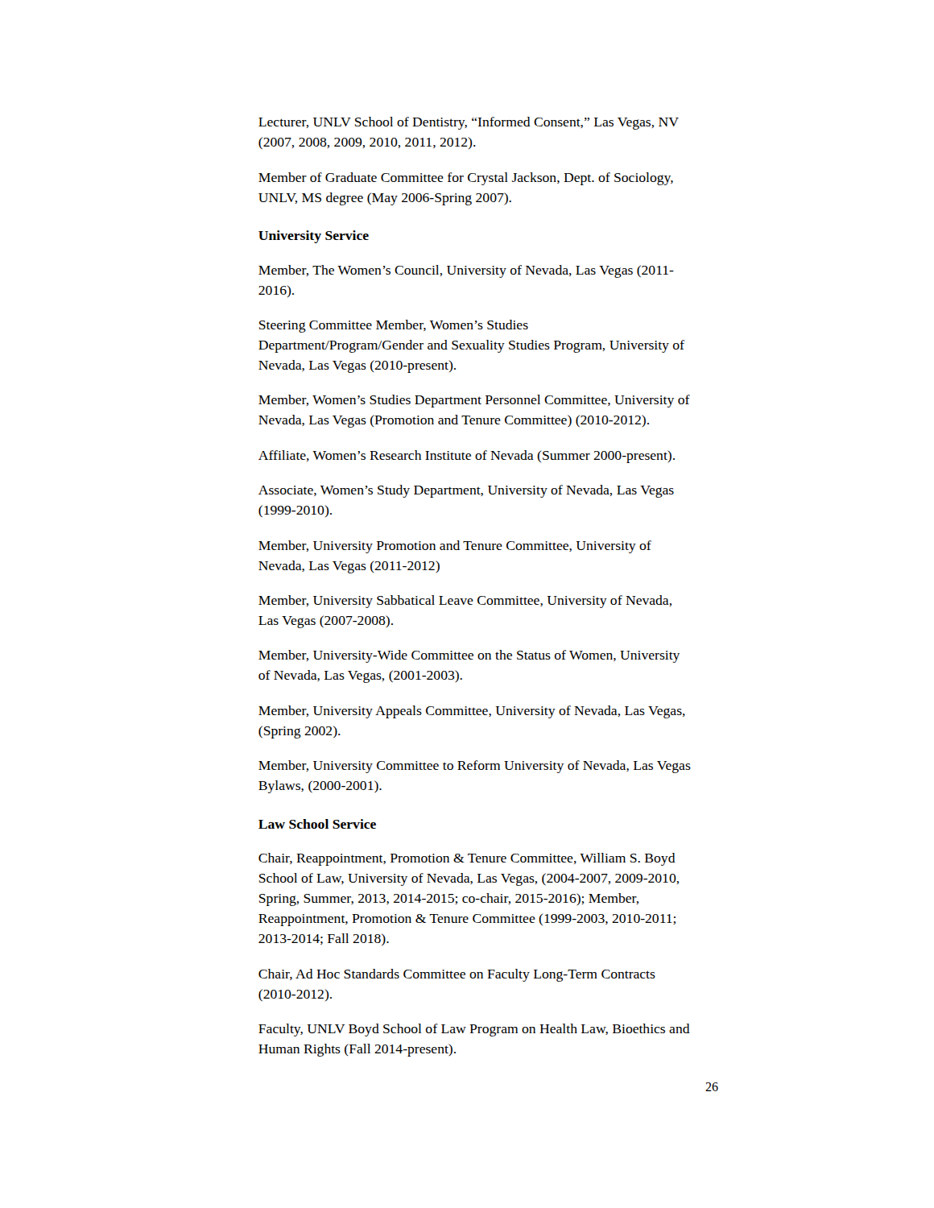Lecturer, UNLV School of Dentistry, “Informed Consent,” Las Vegas, NV (2007, 2008, 2009, 2010, 2011, 2012).
Member of Graduate Committee for Crystal Jackson, Dept. of Sociology, UNLV, MS degree (May 2006-Spring 2007).
University Service
Member, The Women’s Council, University of Nevada, Las Vegas (2011-2016).
Steering Committee Member, Women’s Studies Department/Program/Gender and Sexuality Studies Program, University of Nevada, Las Vegas (2010-present).
Member, Women’s Studies Department Personnel Committee, University of Nevada, Las Vegas (Promotion and Tenure Committee) (2010-2012).
Affiliate, Women’s Research Institute of Nevada (Summer 2000-present).
Associate, Women’s Study Department, University of Nevada, Las Vegas (1999-2010).
Member, University Promotion and Tenure Committee, University of Nevada, Las Vegas (2011-2012)
Member, University Sabbatical Leave Committee, University of Nevada, Las Vegas (2007-2008).
Member, University-Wide Committee on the Status of Women, University of Nevada, Las Vegas, (2001-2003).
Member, University Appeals Committee, University of Nevada, Las Vegas, (Spring 2002).
Member, University Committee to Reform University of Nevada, Las Vegas Bylaws, (2000-2001).
Law School Service
Chair, Reappointment, Promotion & Tenure Committee, William S. Boyd School of Law, University of Nevada, Las Vegas, (2004-2007, 2009-2010, Spring, Summer, 2013, 2014-2015; co-chair, 2015-2016); Member, Reappointment, Promotion & Tenure Committee (1999-2003, 2010-2011; 2013-2014; Fall 2018).
Chair, Ad Hoc Standards Committee on Faculty Long-Term Contracts (2010-2012).
Faculty, UNLV Boyd School of Law Program on Health Law, Bioethics and Human Rights (Fall 2014-present).
26